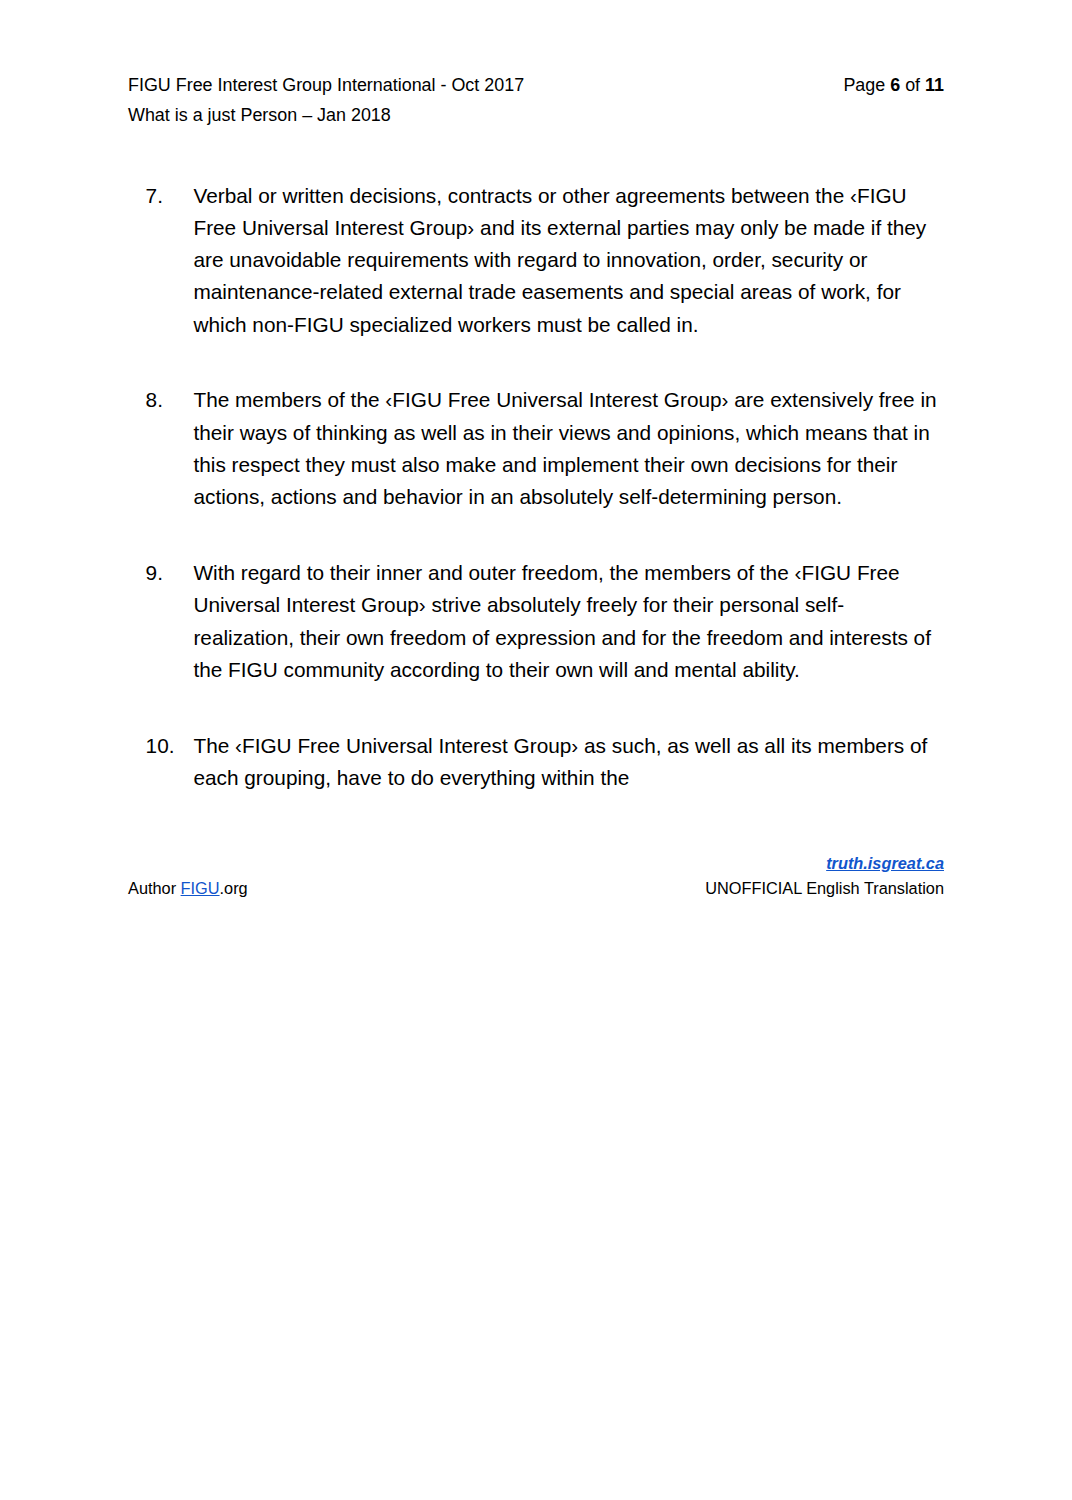FIGU Free Interest Group International - Oct 2017 Page 6 of 11
What is a just Person – Jan 2018
7. Verbal or written decisions, contracts or other agreements between the ‹FIGU Free Universal Interest Group› and its external parties may only be made if they are unavoidable requirements with regard to innovation, order, security or maintenance-related external trade easements and special areas of work, for which non-FIGU specialized workers must be called in.
8. The members of the ‹FIGU Free Universal Interest Group› are extensively free in their ways of thinking as well as in their views and opinions, which means that in this respect they must also make and implement their own decisions for their actions, actions and behavior in an absolutely self-determining person.
9. With regard to their inner and outer freedom, the members of the ‹FIGU Free Universal Interest Group› strive absolutely freely for their personal self-realization, their own freedom of expression and for the freedom and interests of the FIGU community according to their own will and mental ability.
10. The ‹FIGU Free Universal Interest Group› as such, as well as all its members of each grouping, have to do everything within the
Author FIGU.org
truth.isgreat.ca UNOFFICIAL English Translation